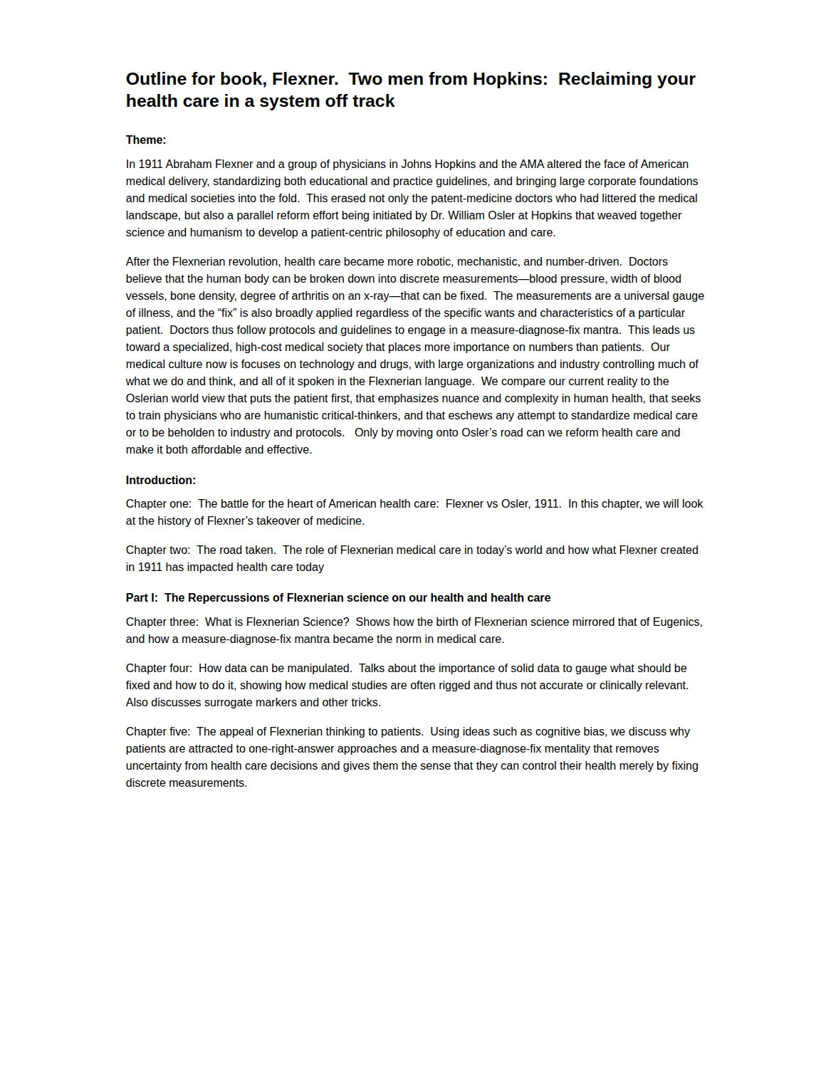Outline for book, Flexner. Two men from Hopkins: Reclaiming your health care in a system off track
Theme:
In 1911 Abraham Flexner and a group of physicians in Johns Hopkins and the AMA altered the face of American medical delivery, standardizing both educational and practice guidelines, and bringing large corporate foundations and medical societies into the fold. This erased not only the patent-medicine doctors who had littered the medical landscape, but also a parallel reform effort being initiated by Dr. William Osler at Hopkins that weaved together science and humanism to develop a patient-centric philosophy of education and care.
After the Flexnerian revolution, health care became more robotic, mechanistic, and number-driven. Doctors believe that the human body can be broken down into discrete measurements—blood pressure, width of blood vessels, bone density, degree of arthritis on an x-ray—that can be fixed. The measurements are a universal gauge of illness, and the “fix” is also broadly applied regardless of the specific wants and characteristics of a particular patient. Doctors thus follow protocols and guidelines to engage in a measure-diagnose-fix mantra. This leads us toward a specialized, high-cost medical society that places more importance on numbers than patients. Our medical culture now is focuses on technology and drugs, with large organizations and industry controlling much of what we do and think, and all of it spoken in the Flexnerian language. We compare our current reality to the Oslerian world view that puts the patient first, that emphasizes nuance and complexity in human health, that seeks to train physicians who are humanistic critical-thinkers, and that eschews any attempt to standardize medical care or to be beholden to industry and protocols. Only by moving onto Osler’s road can we reform health care and make it both affordable and effective.
Introduction:
Chapter one: The battle for the heart of American health care: Flexner vs Osler, 1911. In this chapter, we will look at the history of Flexner’s takeover of medicine.
Chapter two: The road taken. The role of Flexnerian medical care in today’s world and how what Flexner created in 1911 has impacted health care today
Part I: The Repercussions of Flexnerian science on our health and health care
Chapter three: What is Flexnerian Science? Shows how the birth of Flexnerian science mirrored that of Eugenics, and how a measure-diagnose-fix mantra became the norm in medical care.
Chapter four: How data can be manipulated. Talks about the importance of solid data to gauge what should be fixed and how to do it, showing how medical studies are often rigged and thus not accurate or clinically relevant. Also discusses surrogate markers and other tricks.
Chapter five: The appeal of Flexnerian thinking to patients. Using ideas such as cognitive bias, we discuss why patients are attracted to one-right-answer approaches and a measure-diagnose-fix mentality that removes uncertainty from health care decisions and gives them the sense that they can control their health merely by fixing discrete measurements.